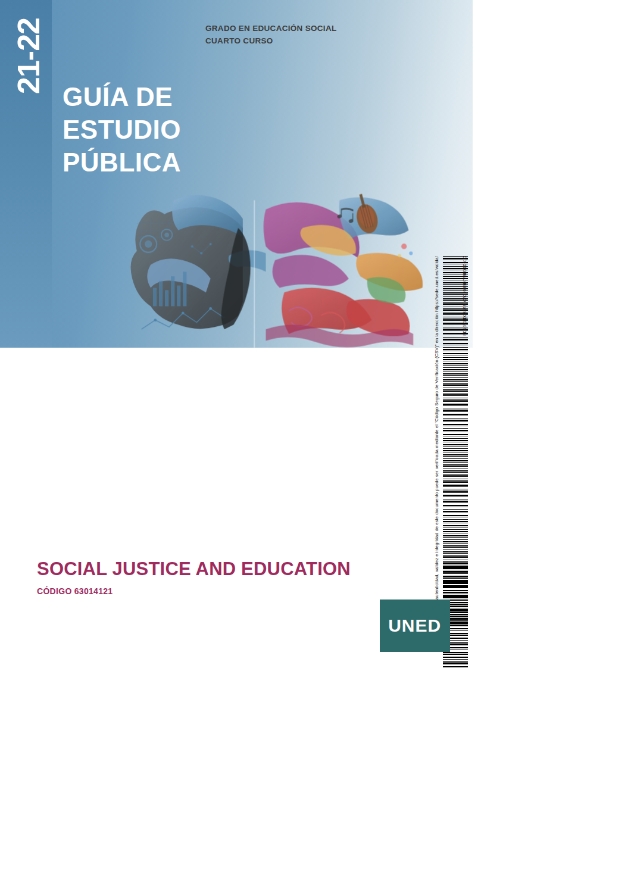21-22
GRADO EN EDUCACIÓN SOCIAL
CUARTO CURSO
GUÍA DE
ESTUDIO
PÚBLICA
Ámbito: GUI - La autenticidad, validez e integridad de este documento puede ser verificada mediante el "Código Seguro de Verificación (CSV)" en la dirección https://sede.uned.es/valida/
ED46F11D231A81C7C80B9D77BFD1D61C
SOCIAL JUSTICE AND EDUCATION
CÓDIGO 63014121
UNED